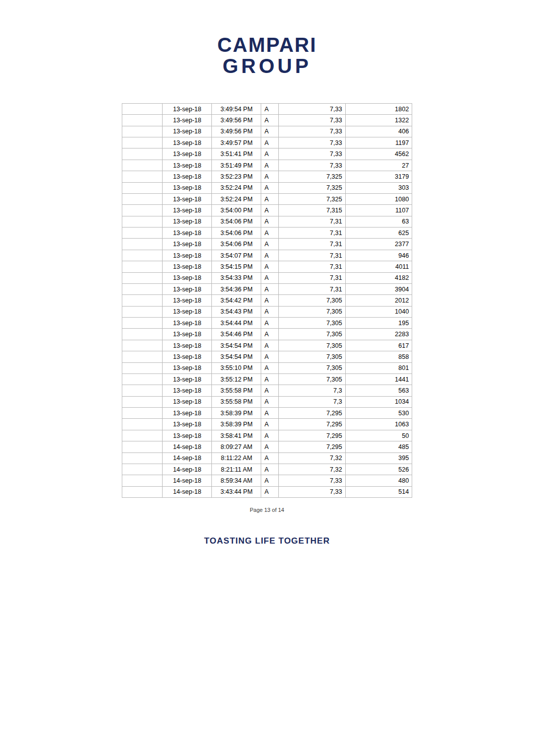CAMPARI
GROUP
| | 13-sep-18 | 3:49:54 PM | A | 7,33 | 1802 |
| | 13-sep-18 | 3:49:56 PM | A | 7,33 | 1322 |
| | 13-sep-18 | 3:49:56 PM | A | 7,33 | 406 |
| | 13-sep-18 | 3:49:57 PM | A | 7,33 | 1197 |
| | 13-sep-18 | 3:51:41 PM | A | 7,33 | 4562 |
| | 13-sep-18 | 3:51:49 PM | A | 7,33 | 27 |
| | 13-sep-18 | 3:52:23 PM | A | 7,325 | 3179 |
| | 13-sep-18 | 3:52:24 PM | A | 7,325 | 303 |
| | 13-sep-18 | 3:52:24 PM | A | 7,325 | 1080 |
| | 13-sep-18 | 3:54:00 PM | A | 7,315 | 1107 |
| | 13-sep-18 | 3:54:06 PM | A | 7,31 | 63 |
| | 13-sep-18 | 3:54:06 PM | A | 7,31 | 625 |
| | 13-sep-18 | 3:54:06 PM | A | 7,31 | 2377 |
| | 13-sep-18 | 3:54:07 PM | A | 7,31 | 946 |
| | 13-sep-18 | 3:54:15 PM | A | 7,31 | 4011 |
| | 13-sep-18 | 3:54:33 PM | A | 7,31 | 4182 |
| | 13-sep-18 | 3:54:36 PM | A | 7,31 | 3904 |
| | 13-sep-18 | 3:54:42 PM | A | 7,305 | 2012 |
| | 13-sep-18 | 3:54:43 PM | A | 7,305 | 1040 |
| | 13-sep-18 | 3:54:44 PM | A | 7,305 | 195 |
| | 13-sep-18 | 3:54:46 PM | A | 7,305 | 2283 |
| | 13-sep-18 | 3:54:54 PM | A | 7,305 | 617 |
| | 13-sep-18 | 3:54:54 PM | A | 7,305 | 858 |
| | 13-sep-18 | 3:55:10 PM | A | 7,305 | 801 |
| | 13-sep-18 | 3:55:12 PM | A | 7,305 | 1441 |
| | 13-sep-18 | 3:55:58 PM | A | 7,3 | 563 |
| | 13-sep-18 | 3:55:58 PM | A | 7,3 | 1034 |
| | 13-sep-18 | 3:58:39 PM | A | 7,295 | 530 |
| | 13-sep-18 | 3:58:39 PM | A | 7,295 | 1063 |
| | 13-sep-18 | 3:58:41 PM | A | 7,295 | 50 |
| | 14-sep-18 | 8:09:27 AM | A | 7,295 | 485 |
| | 14-sep-18 | 8:11:22 AM | A | 7,32 | 395 |
| | 14-sep-18 | 8:21:11 AM | A | 7,32 | 526 |
| | 14-sep-18 | 8:59:34 AM | A | 7,33 | 480 |
| | 14-sep-18 | 3:43:44 PM | A | 7,33 | 514 |
Page 13 of 14
TOASTING LIFE TOGETHER